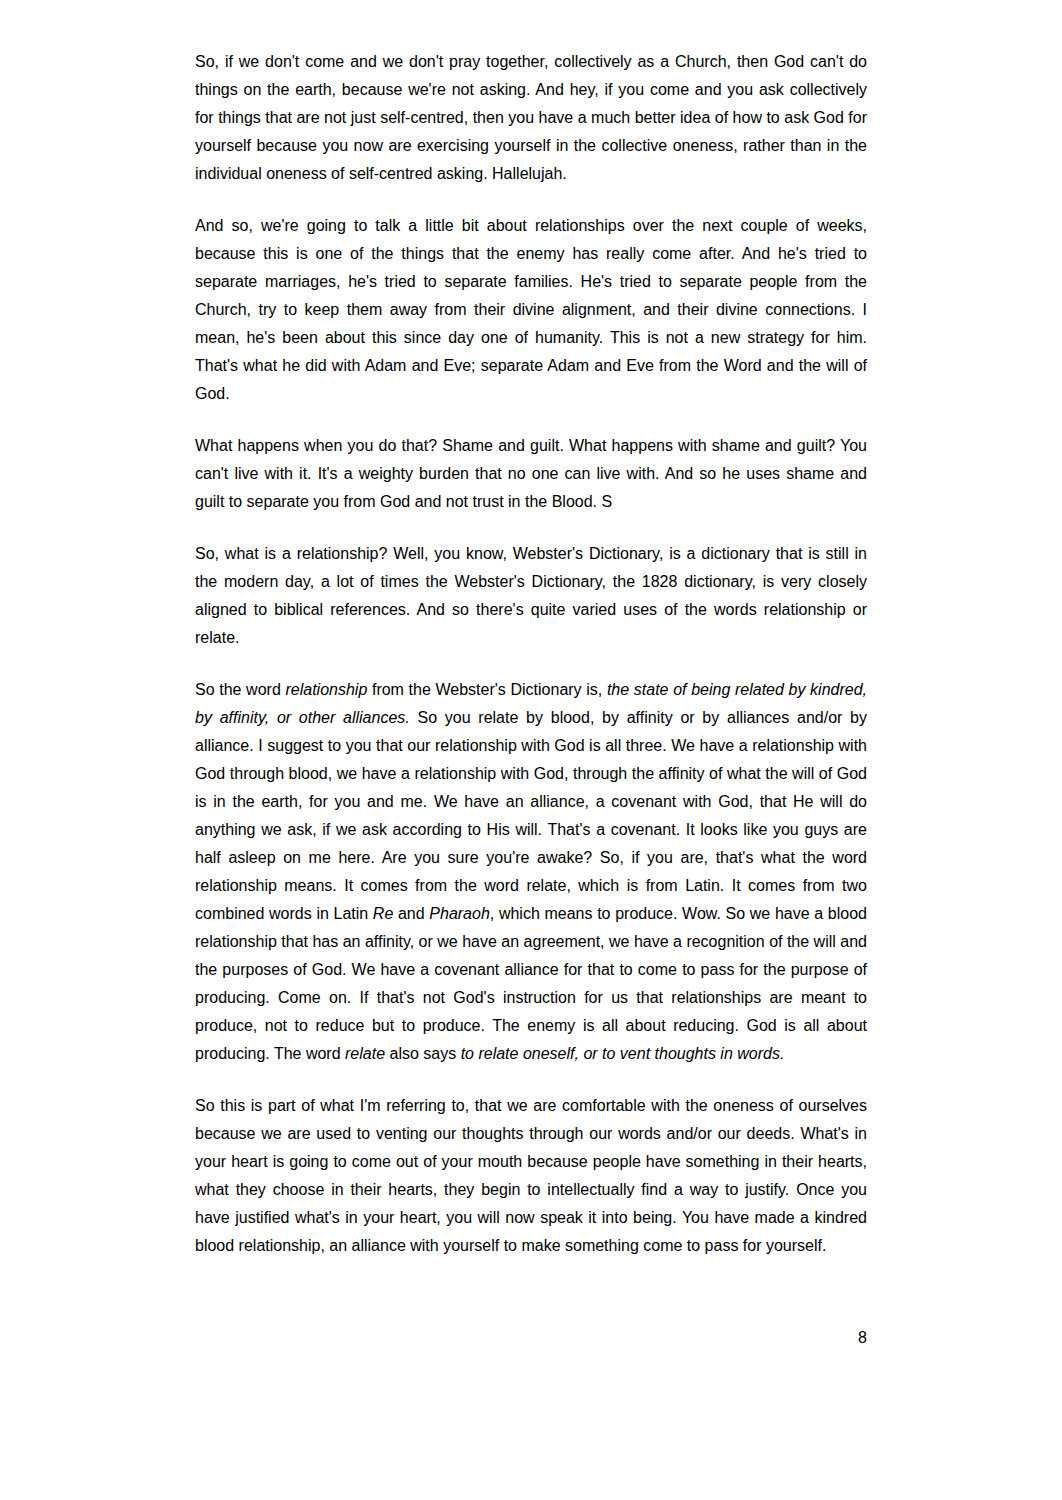So, if we don't come and we don't pray together, collectively as a Church, then God can't do things on the earth, because we're not asking. And hey, if you come and you ask collectively for things that are not just self-centred, then you have a much better idea of how to ask God for yourself because you now are exercising yourself in the collective oneness, rather than in the individual oneness of self-centred asking. Hallelujah.
And so, we're going to talk a little bit about relationships over the next couple of weeks, because this is one of the things that the enemy has really come after. And he's tried to separate marriages, he's tried to separate families. He's tried to separate people from the Church, try to keep them away from their divine alignment, and their divine connections. I mean, he's been about this since day one of humanity. This is not a new strategy for him. That's what he did with Adam and Eve; separate Adam and Eve from the Word and the will of God.
What happens when you do that? Shame and guilt. What happens with shame and guilt? You can't live with it. It's a weighty burden that no one can live with. And so he uses shame and guilt to separate you from God and not trust in the Blood. S
So, what is a relationship? Well, you know, Webster's Dictionary, is a dictionary that is still in the modern day, a lot of times the Webster's Dictionary, the 1828 dictionary, is very closely aligned to biblical references. And so there's quite varied uses of the words relationship or relate.
So the word relationship from the Webster's Dictionary is, the state of being related by kindred, by affinity, or other alliances. So you relate by blood, by affinity or by alliances and/or by alliance. I suggest to you that our relationship with God is all three. We have a relationship with God through blood, we have a relationship with God, through the affinity of what the will of God is in the earth, for you and me. We have an alliance, a covenant with God, that He will do anything we ask, if we ask according to His will. That's a covenant. It looks like you guys are half asleep on me here. Are you sure you're awake? So, if you are, that's what the word relationship means. It comes from the word relate, which is from Latin. It comes from two combined words in Latin Re and Pharaoh, which means to produce. Wow. So we have a blood relationship that has an affinity, or we have an agreement, we have a recognition of the will and the purposes of God. We have a covenant alliance for that to come to pass for the purpose of producing. Come on. If that's not God's instruction for us that relationships are meant to produce, not to reduce but to produce. The enemy is all about reducing. God is all about producing. The word relate also says to relate oneself, or to vent thoughts in words.
So this is part of what I'm referring to, that we are comfortable with the oneness of ourselves because we are used to venting our thoughts through our words and/or our deeds. What's in your heart is going to come out of your mouth because people have something in their hearts, what they choose in their hearts, they begin to intellectually find a way to justify. Once you have justified what's in your heart, you will now speak it into being. You have made a kindred blood relationship, an alliance with yourself to make something come to pass for yourself.
8